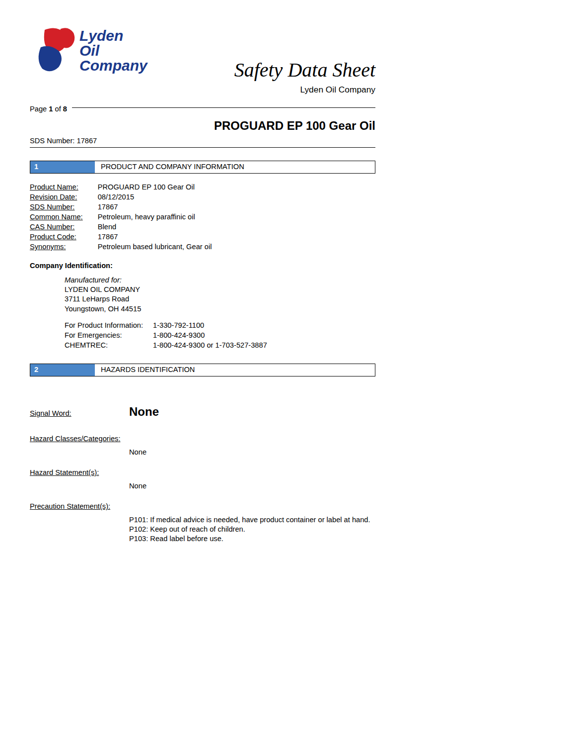Lyden Oil Company
Safety Data Sheet
Lyden Oil Company
Page 1 of 8
PROGUARD EP 100 Gear Oil
SDS Number: 17867
1
PRODUCT AND COMPANY INFORMATION
| Product Name: | PROGUARD EP 100 Gear Oil |
| Revision Date: | 08/12/2015 |
| SDS Number: | 17867 |
| Common Name: | Petroleum, heavy paraffinic oil |
| CAS Number: | Blend |
| Product Code: | 17867 |
| Synonyms: | Petroleum based lubricant, Gear oil |
Company Identification:
Manufactured for:
LYDEN OIL COMPANY
3711 LeHarps Road
Youngstown, OH 44515
| For Product Information: | 1-330-792-1100 |
| For Emergencies: | 1-800-424-9300 |
| CHEMTREC: | 1-800-424-9300 or 1-703-527-3887 |
2
HAZARDS IDENTIFICATION
Signal Word:
None
Hazard Classes/Categories:
None
Hazard Statement(s):
None
Precaution Statement(s):
P101: If medical advice is needed, have product container or label at hand.
P102: Keep out of reach of children.
P103: Read label before use.